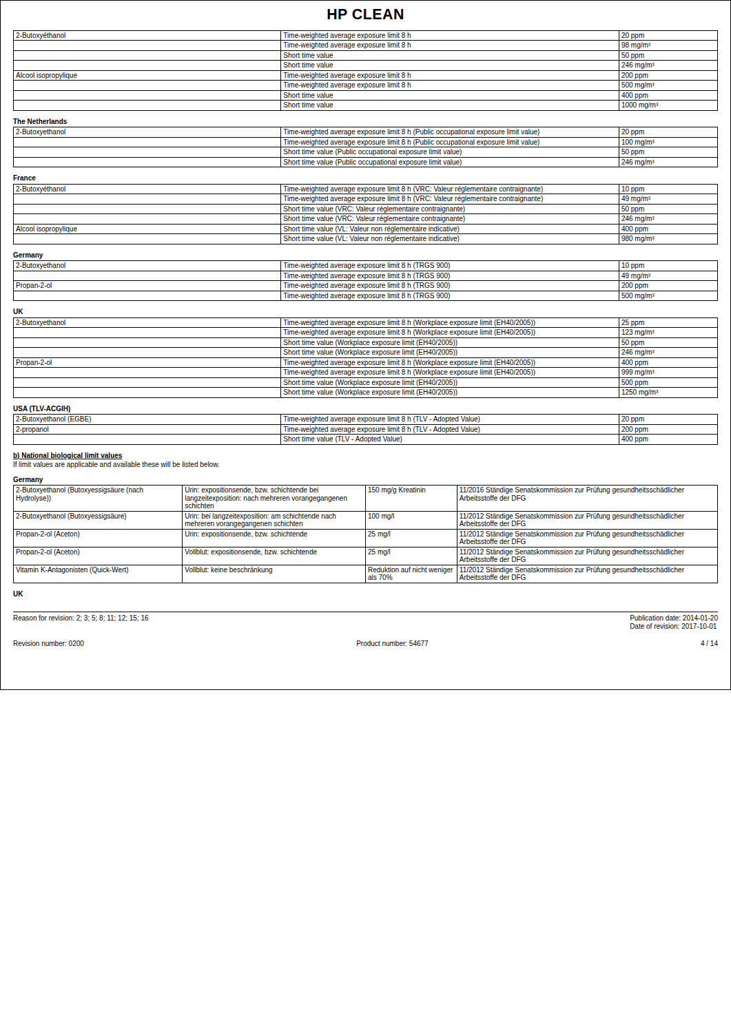HP CLEAN
| 2-Butoxyéthanol | Time-weighted average exposure limit 8 h | 20 ppm |
| | Time-weighted average exposure limit 8 h | 98 mg/m³ |
| | Short time value | 50 ppm |
| | Short time value | 246 mg/m³ |
| Alcool isopropylique | Time-weighted average exposure limit 8 h | 200 ppm |
| | Time-weighted average exposure limit 8 h | 500 mg/m³ |
| | Short time value | 400 ppm |
| | Short time value | 1000 mg/m³ |
The Netherlands
| 2-Butoxyethanol | Time-weighted average exposure limit 8 h (Public occupational exposure limit value) | 20 ppm |
| | Time-weighted average exposure limit 8 h (Public occupational exposure limit value) | 100 mg/m³ |
| | Short time value (Public occupational exposure limit value) | 50 ppm |
| | Short time value (Public occupational exposure limit value) | 246 mg/m³ |
France
| 2-Butoxyéthanol | Time-weighted average exposure limit 8 h (VRC: Valeur réglementaire contraignante) | 10 ppm |
| | Time-weighted average exposure limit 8 h (VRC: Valeur réglementaire contraignante) | 49 mg/m³ |
| | Short time value (VRC: Valeur réglementaire contraignante) | 50 ppm |
| | Short time value (VRC: Valeur réglementaire contraignante) | 246 mg/m³ |
| Alcool isopropylique | Short time value (VL: Valeur non réglementaire indicative) | 400 ppm |
| | Short time value (VL: Valeur non réglementaire indicative) | 980 mg/m³ |
Germany
| 2-Butoxyethanol | Time-weighted average exposure limit 8 h (TRGS 900) | 10 ppm |
| | Time-weighted average exposure limit 8 h (TRGS 900) | 49 mg/m³ |
| Propan-2-ol | Time-weighted average exposure limit 8 h (TRGS 900) | 200 ppm |
| | Time-weighted average exposure limit 8 h (TRGS 900) | 500 mg/m³ |
UK
| 2-Butoxyethanol | Time-weighted average exposure limit 8 h (Workplace exposure limit (EH40/2005)) | 25 ppm |
| | Time-weighted average exposure limit 8 h (Workplace exposure limit (EH40/2005)) | 123 mg/m³ |
| | Short time value (Workplace exposure limit (EH40/2005)) | 50 ppm |
| | Short time value (Workplace exposure limit (EH40/2005)) | 246 mg/m³ |
| Propan-2-ol | Time-weighted average exposure limit 8 h (Workplace exposure limit (EH40/2005)) | 400 ppm |
| | Time-weighted average exposure limit 8 h (Workplace exposure limit (EH40/2005)) | 999 mg/m³ |
| | Short time value (Workplace exposure limit (EH40/2005)) | 500 ppm |
| | Short time value (Workplace exposure limit (EH40/2005)) | 1250 mg/m³ |
USA (TLV-ACGIH)
| 2-Butoxyethanol (EGBE) | Time-weighted average exposure limit 8 h (TLV - Adopted Value) | 20 ppm |
| 2-propanol | Time-weighted average exposure limit 8 h (TLV - Adopted Value) | 200 ppm |
| | Short time value (TLV - Adopted Value) | 400 ppm |
b) National biological limit values
If limit values are applicable and available these will be listed below.
Germany
| 2-Butoxyethanol (Butoxyessigsäure (nach Hydrolyse)) | Urin: expositionsende, bzw. schichtende bei langzeitexposition: nach mehreren vorangegangenen schichten | 150 mg/g Kreatinin | 11/2016 Ständige Senatskommission zur Prüfung gesundheitsschädlicher Arbeitsstoffe der DFG |
| 2-Butoxyethanol (Butoxyessigsäure) | Urin: bei langzeitexposition: am schichtende nach mehreren vorangegangenen schichten | 100 mg/l | 11/2012 Ständige Senatskommission zur Prüfung gesundheitsschädlicher Arbeitsstoffe der DFG |
| Propan-2-ol (Aceton) | Urin: expositionsende, bzw. schichtende | 25 mg/l | 11/2012 Ständige Senatskommission zur Prüfung gesundheitsschädlicher Arbeitsstoffe der DFG |
| Propan-2-ol (Aceton) | Vollblut: expositionsende, bzw. schichtende | 25 mg/l | 11/2012 Ständige Senatskommission zur Prüfung gesundheitsschädlicher Arbeitsstoffe der DFG |
| Vitamin K-Antagonisten (Quick-Wert) | Vollblut: keine beschränkung | Reduktion auf nicht weniger als 70% | 11/2012 Ständige Senatskommission zur Prüfung gesundheitsschädlicher Arbeitsstoffe der DFG |
UK
Reason for revision: 2; 3; 5; 8; 11; 12; 15; 16
Publication date: 2014-01-20
Date of revision: 2017-10-01
Revision number: 0200
Product number: 54677
4 / 14